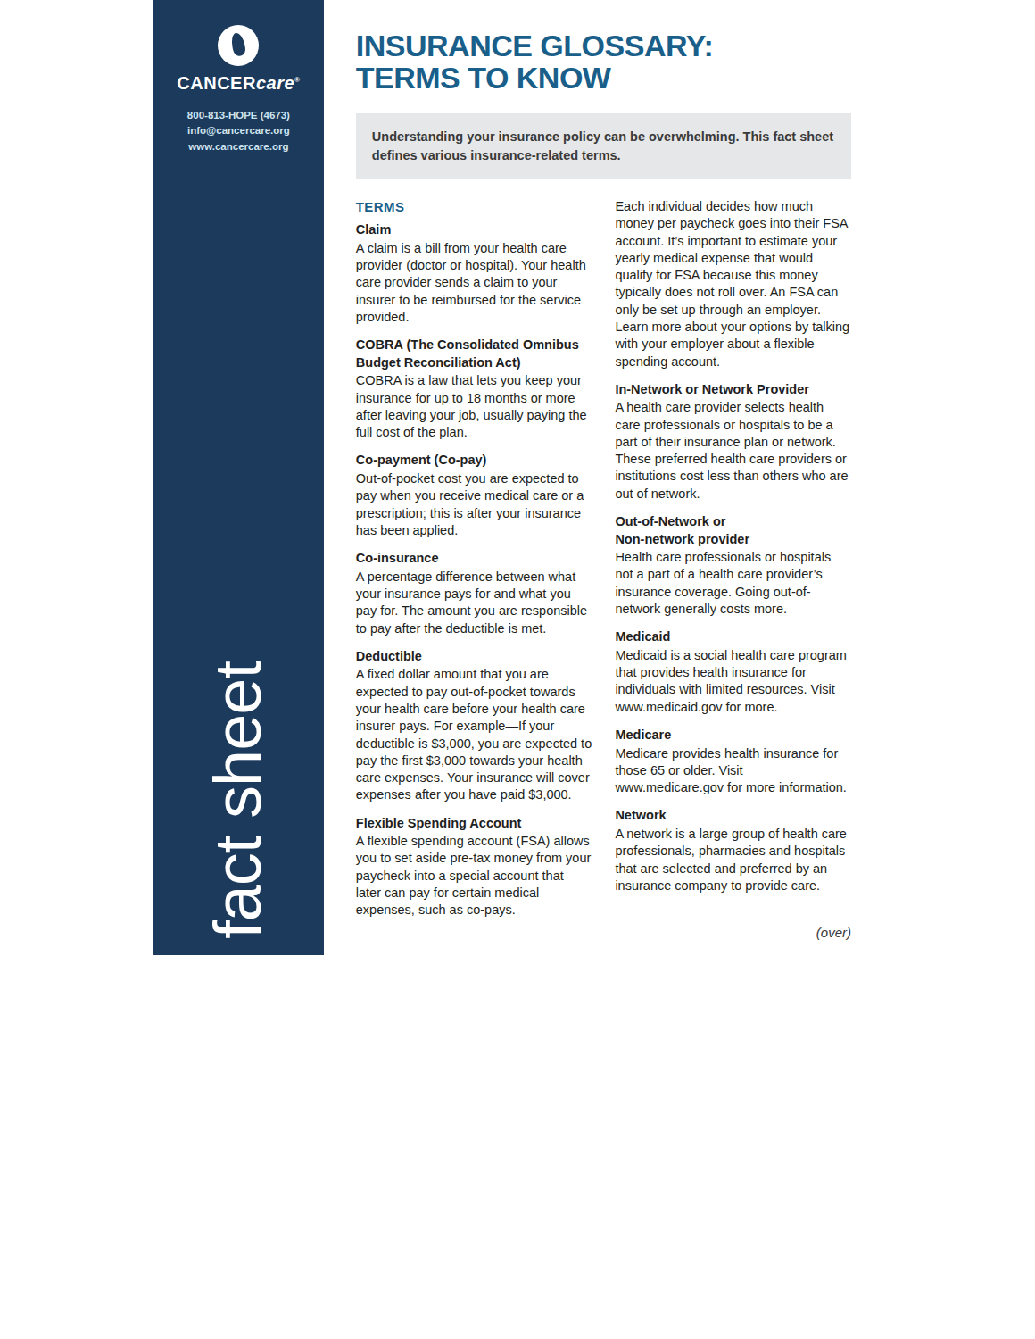CANCERcare®
800-813-HOPE (4673)
info@cancercare.org
www.cancercare.org
fact sheet
Insurance Glossary:
Terms to Know
Understanding your insurance policy can be overwhelming. This fact sheet defines various insurance-related terms.
Terms
Claim
A claim is a bill from your health care provider (doctor or hospital). Your health care provider sends a claim to your insurer to be reimbursed for the service provided.
COBRA (The Consolidated Omnibus Budget Reconciliation Act)
COBRA is a law that lets you keep your insurance for up to 18 months or more after leaving your job, usually paying the full cost of the plan.
Co-payment (Co-pay)
Out-of-pocket cost you are expected to pay when you receive medical care or a prescription; this is after your insurance has been applied.
Co-insurance
A percentage difference between what your insurance pays for and what you pay for. The amount you are responsible to pay after the deductible is met.
Deductible
A fixed dollar amount that you are expected to pay out-of-pocket towards your health care before your health care insurer pays. For example—If your deductible is $3,000, you are expected to pay the first $3,000 towards your health care expenses. Your insurance will cover expenses after you have paid $3,000.
Flexible Spending Account
A flexible spending account (FSA) allows you to set aside pre-tax money from your paycheck into a special account that later can pay for certain medical expenses, such as co-pays.
Each individual decides how much money per paycheck goes into their FSA account. It’s important to estimate your yearly medical expense that would qualify for FSA because this money typically does not roll over. An FSA can only be set up through an employer. Learn more about your options by talking with your employer about a flexible spending account.
In-Network or Network Provider
A health care provider selects health care professionals or hospitals to be a part of their insurance plan or network. These preferred health care providers or institutions cost less than others who are out of network.
Out-of-Network or
Non-network provider
Health care professionals or hospitals not a part of a health care provider’s insurance coverage. Going out-of-network generally costs more.
Medicaid
Medicaid is a social health care program that provides health insurance for individuals with limited resources. Visit www.medicaid.gov for more.
Medicare
Medicare provides health insurance for those 65 or older. Visit www.medicare.gov for more information.
Network
A network is a large group of health care professionals, pharmacies and hospitals that are selected and preferred by an insurance company to provide care.
(over)